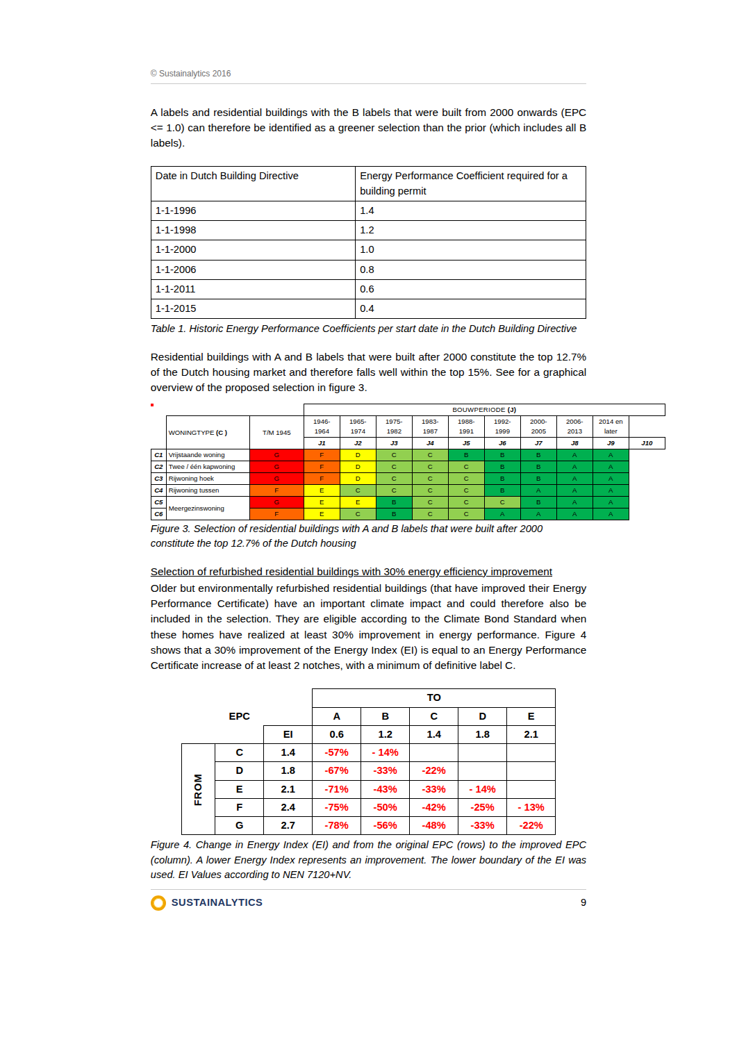© Sustainalytics 2016
A labels and residential buildings with the B labels that were built from 2000 onwards (EPC <= 1.0) can therefore be identified as a greener selection than the prior (which includes all B labels).
| Date in Dutch Building Directive | Energy Performance Coefficient required for a building permit |
| 1-1-1996 | 1.4 |
| 1-1-1998 | 1.2 |
| 1-1-2000 | 1.0 |
| 1-1-2006 | 0.8 |
| 1-1-2011 | 0.6 |
| 1-1-2015 | 0.4 |
Table 1. Historic Energy Performance Coefficients per start date in the Dutch Building Directive
Residential buildings with A and B labels that were built after 2000 constitute the top 12.7% of the Dutch housing market and therefore falls well within the top 15%. See for a graphical overview of the proposed selection in figure 3.
| | | | BOUWPERIODE (J) |
| | WONINGTYPE (C ) | T/M 1945 | 1946- 1964 | 1965- 1974 | 1975- 1982 | 1983- 1987 | 1988- 1991 | 1992- 1999 | 2000- 2005 | 2006- 2013 | 2014 en later |
| | J1 | J2 | J3 | J4 | J5 | J6 | J7 | J8 | J9 | J10 |
| C1 | Vrijstaande woning | G | F | D | C | C | B | B | B | A | A |
| C2 | Twee / één kapwoning | G | F | D | C | C | C | B | B | A | A |
| C3 | Rijwoning hoek | G | F | D | C | C | C | B | B | A | A |
| C4 | Rijwoning tussen | F | E | C | C | C | C | B | A | A | A |
| C5 | Meergezinswoning | G | E | E | B | C | C | C | B | A | A |
| C6 | F | E | C | B | C | C | A | A | A | A |
Figure 3. Selection of residential buildings with A and B labels that were built after 2000 constitute the top 12.7% of the Dutch housing
Selection of refurbished residential buildings with 30% energy efficiency improvement
Older but environmentally refurbished residential buildings (that have improved their Energy Performance Certificate) have an important climate impact and could therefore also be included in the selection. They are eligible according to the Climate Bond Standard when these homes have realized at least 30% improvement in energy performance. Figure 4 shows that a 30% improvement of the Energy Index (EI) is equal to an Energy Performance Certificate increase of at least 2 notches, with a minimum of definitive label C.
| | | | TO |
| | EPC | | A | B | C | D | E |
| | | EI | 0.6 | 1.2 | 1.4 | 1.8 | 2.1 |
| FROM | C | 1.4 | -57% | - 14% | | | |
| D | 1.8 | -67% | -33% | -22% | | |
| E | 2.1 | -71% | -43% | -33% | - 14% | |
| F | 2.4 | -75% | -50% | -42% | -25% | - 13% |
| G | 2.7 | -78% | -56% | -48% | -33% | -22% |
Figure 4. Change in Energy Index (EI) and from the original EPC (rows) to the improved EPC (column). A lower Energy Index represents an improvement. The lower boundary of the EI was used. EI Values according to NEN 7120+NV.
SUSTAINALYTICS
9